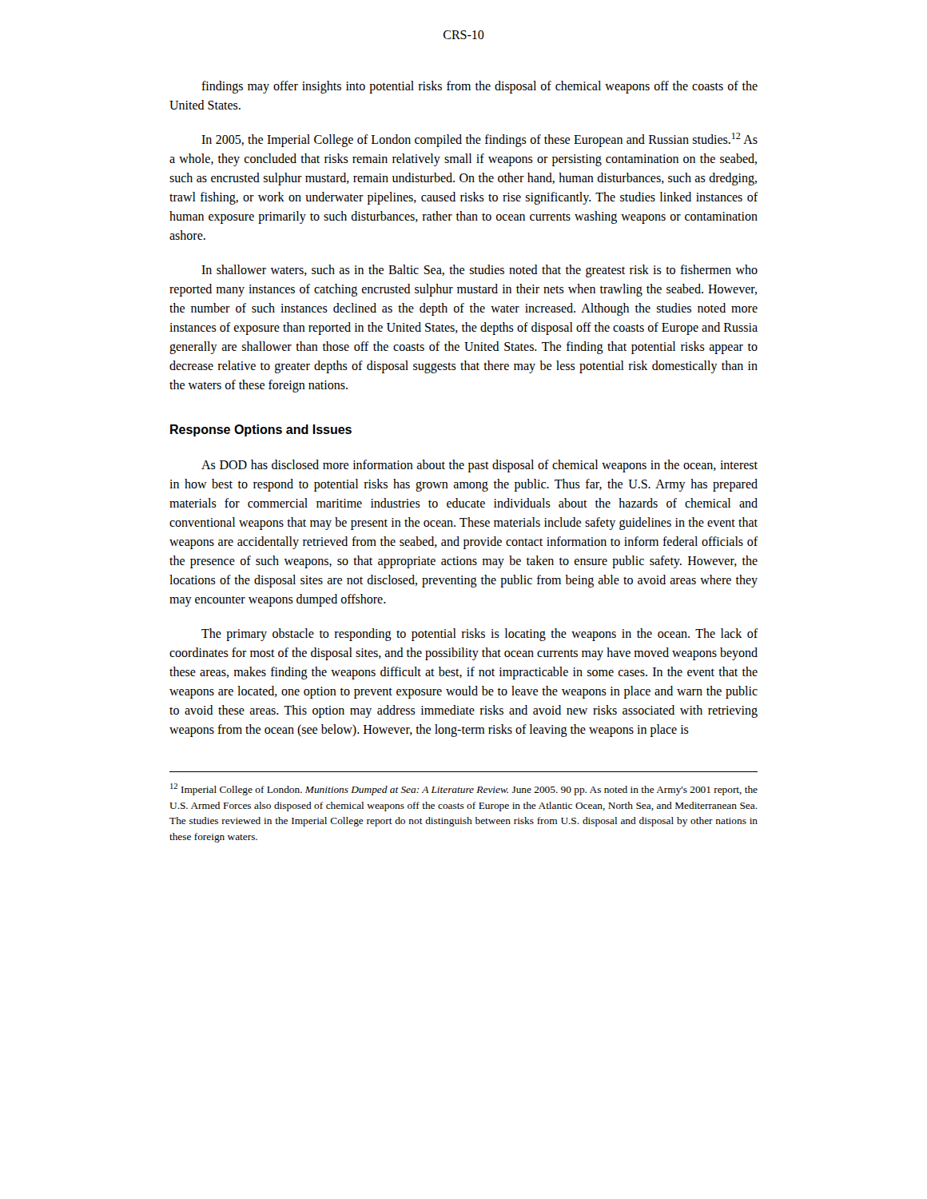CRS-10
findings may offer insights into potential risks from the disposal of chemical weapons off the coasts of the United States.
In 2005, the Imperial College of London compiled the findings of these European and Russian studies.12 As a whole, they concluded that risks remain relatively small if weapons or persisting contamination on the seabed, such as encrusted sulphur mustard, remain undisturbed. On the other hand, human disturbances, such as dredging, trawl fishing, or work on underwater pipelines, caused risks to rise significantly. The studies linked instances of human exposure primarily to such disturbances, rather than to ocean currents washing weapons or contamination ashore.
In shallower waters, such as in the Baltic Sea, the studies noted that the greatest risk is to fishermen who reported many instances of catching encrusted sulphur mustard in their nets when trawling the seabed. However, the number of such instances declined as the depth of the water increased. Although the studies noted more instances of exposure than reported in the United States, the depths of disposal off the coasts of Europe and Russia generally are shallower than those off the coasts of the United States. The finding that potential risks appear to decrease relative to greater depths of disposal suggests that there may be less potential risk domestically than in the waters of these foreign nations.
Response Options and Issues
As DOD has disclosed more information about the past disposal of chemical weapons in the ocean, interest in how best to respond to potential risks has grown among the public. Thus far, the U.S. Army has prepared materials for commercial maritime industries to educate individuals about the hazards of chemical and conventional weapons that may be present in the ocean. These materials include safety guidelines in the event that weapons are accidentally retrieved from the seabed, and provide contact information to inform federal officials of the presence of such weapons, so that appropriate actions may be taken to ensure public safety. However, the locations of the disposal sites are not disclosed, preventing the public from being able to avoid areas where they may encounter weapons dumped offshore.
The primary obstacle to responding to potential risks is locating the weapons in the ocean. The lack of coordinates for most of the disposal sites, and the possibility that ocean currents may have moved weapons beyond these areas, makes finding the weapons difficult at best, if not impracticable in some cases. In the event that the weapons are located, one option to prevent exposure would be to leave the weapons in place and warn the public to avoid these areas. This option may address immediate risks and avoid new risks associated with retrieving weapons from the ocean (see below). However, the long-term risks of leaving the weapons in place is
12 Imperial College of London. Munitions Dumped at Sea: A Literature Review. June 2005. 90 pp. As noted in the Army's 2001 report, the U.S. Armed Forces also disposed of chemical weapons off the coasts of Europe in the Atlantic Ocean, North Sea, and Mediterranean Sea. The studies reviewed in the Imperial College report do not distinguish between risks from U.S. disposal and disposal by other nations in these foreign waters.